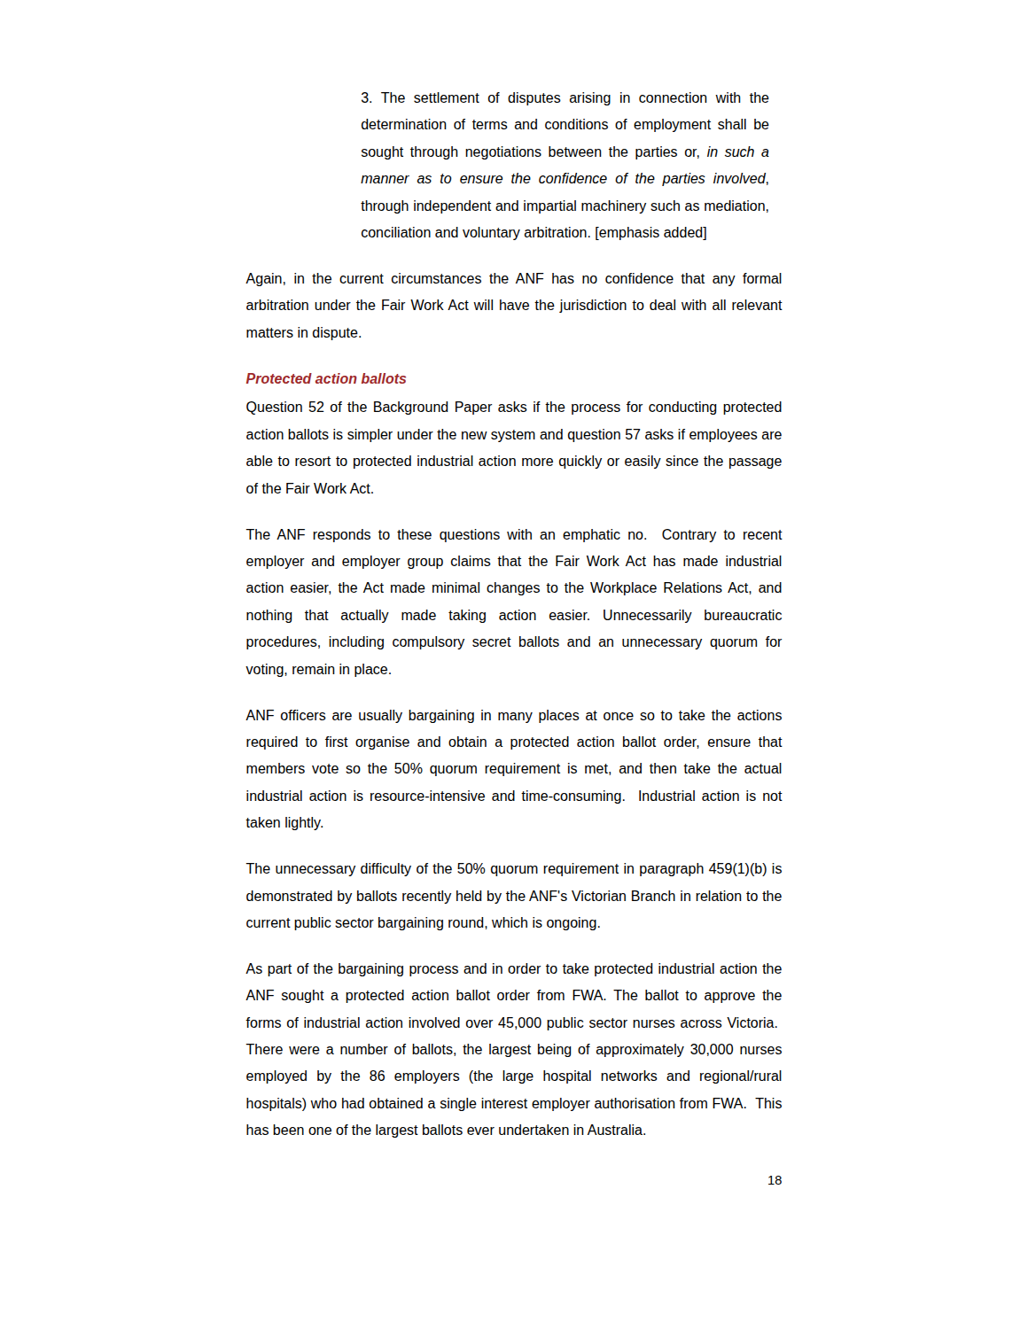3. The settlement of disputes arising in connection with the determination of terms and conditions of employment shall be sought through negotiations between the parties or, in such a manner as to ensure the confidence of the parties involved, through independent and impartial machinery such as mediation, conciliation and voluntary arbitration. [emphasis added]
Again, in the current circumstances the ANF has no confidence that any formal arbitration under the Fair Work Act will have the jurisdiction to deal with all relevant matters in dispute.
Protected action ballots
Question 52 of the Background Paper asks if the process for conducting protected action ballots is simpler under the new system and question 57 asks if employees are able to resort to protected industrial action more quickly or easily since the passage of the Fair Work Act.
The ANF responds to these questions with an emphatic no. Contrary to recent employer and employer group claims that the Fair Work Act has made industrial action easier, the Act made minimal changes to the Workplace Relations Act, and nothing that actually made taking action easier. Unnecessarily bureaucratic procedures, including compulsory secret ballots and an unnecessary quorum for voting, remain in place.
ANF officers are usually bargaining in many places at once so to take the actions required to first organise and obtain a protected action ballot order, ensure that members vote so the 50% quorum requirement is met, and then take the actual industrial action is resource-intensive and time-consuming. Industrial action is not taken lightly.
The unnecessary difficulty of the 50% quorum requirement in paragraph 459(1)(b) is demonstrated by ballots recently held by the ANF's Victorian Branch in relation to the current public sector bargaining round, which is ongoing.
As part of the bargaining process and in order to take protected industrial action the ANF sought a protected action ballot order from FWA. The ballot to approve the forms of industrial action involved over 45,000 public sector nurses across Victoria. There were a number of ballots, the largest being of approximately 30,000 nurses employed by the 86 employers (the large hospital networks and regional/rural hospitals) who had obtained a single interest employer authorisation from FWA. This has been one of the largest ballots ever undertaken in Australia.
18